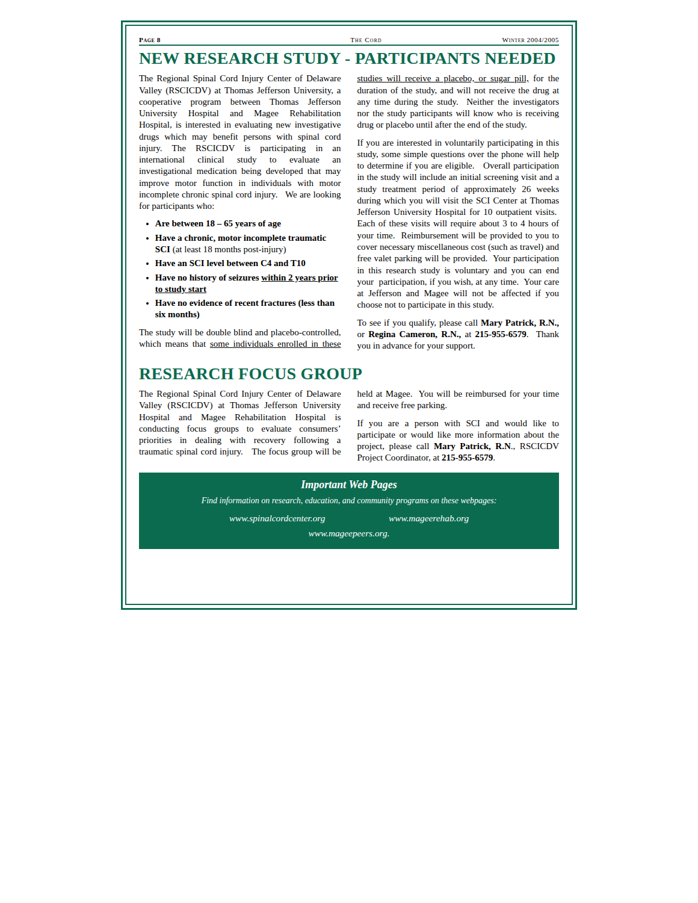Page 8
The Cord
Winter 2004/2005
NEW RESEARCH STUDY - PARTICIPANTS NEEDED
The Regional Spinal Cord Injury Center of Delaware Valley (RSCICDV) at Thomas Jefferson University, a cooperative program between Thomas Jefferson University Hospital and Magee Rehabilitation Hospital, is interested in evaluating new investigative drugs which may benefit persons with spinal cord injury. The RSCICDV is participating in an international clinical study to evaluate an investigational medication being developed that may improve motor function in individuals with motor incomplete chronic spinal cord injury. We are looking for participants who:
Are between 18 – 65 years of age
Have a chronic, motor incomplete traumatic SCI (at least 18 months post-injury)
Have an SCI level between C4 and T10
Have no history of seizures within 2 years prior to study start
Have no evidence of recent fractures (less than six months)
The study will be double blind and placebo-controlled, which means that some individuals enrolled in these studies will receive a placebo, or sugar pill, for the duration of the study, and will not receive the drug at any time during the study. Neither the investigators nor the study participants will know who is receiving drug or placebo until after the end of the study.
If you are interested in voluntarily participating in this study, some simple questions over the phone will help to determine if you are eligible. Overall participation in the study will include an initial screening visit and a study treatment period of approximately 26 weeks during which you will visit the SCI Center at Thomas Jefferson University Hospital for 10 outpatient visits. Each of these visits will require about 3 to 4 hours of your time. Reimbursement will be provided to you to cover necessary miscellaneous cost (such as travel) and free valet parking will be provided. Your participation in this research study is voluntary and you can end your participation, if you wish, at any time. Your care at Jefferson and Magee will not be affected if you choose not to participate in this study.
To see if you qualify, please call Mary Patrick, R.N., or Regina Cameron, R.N., at 215-955-6579. Thank you in advance for your support.
RESEARCH FOCUS GROUP
The Regional Spinal Cord Injury Center of Delaware Valley (RSCICDV) at Thomas Jefferson University Hospital and Magee Rehabilitation Hospital is conducting focus groups to evaluate consumers’ priorities in dealing with recovery following a traumatic spinal cord injury. The focus group will be held at Magee. You will be reimbursed for your time and receive free parking.
If you are a person with SCI and would like to participate or would like more information about the project, please call Mary Patrick, R.N., RSCICDV Project Coordinator, at 215-955-6579.
Important Web Pages
Find information on research, education, and community programs on these webpages:
www.spinalcordcenter.org www.mageerehab.org
www.mageepeers.org.